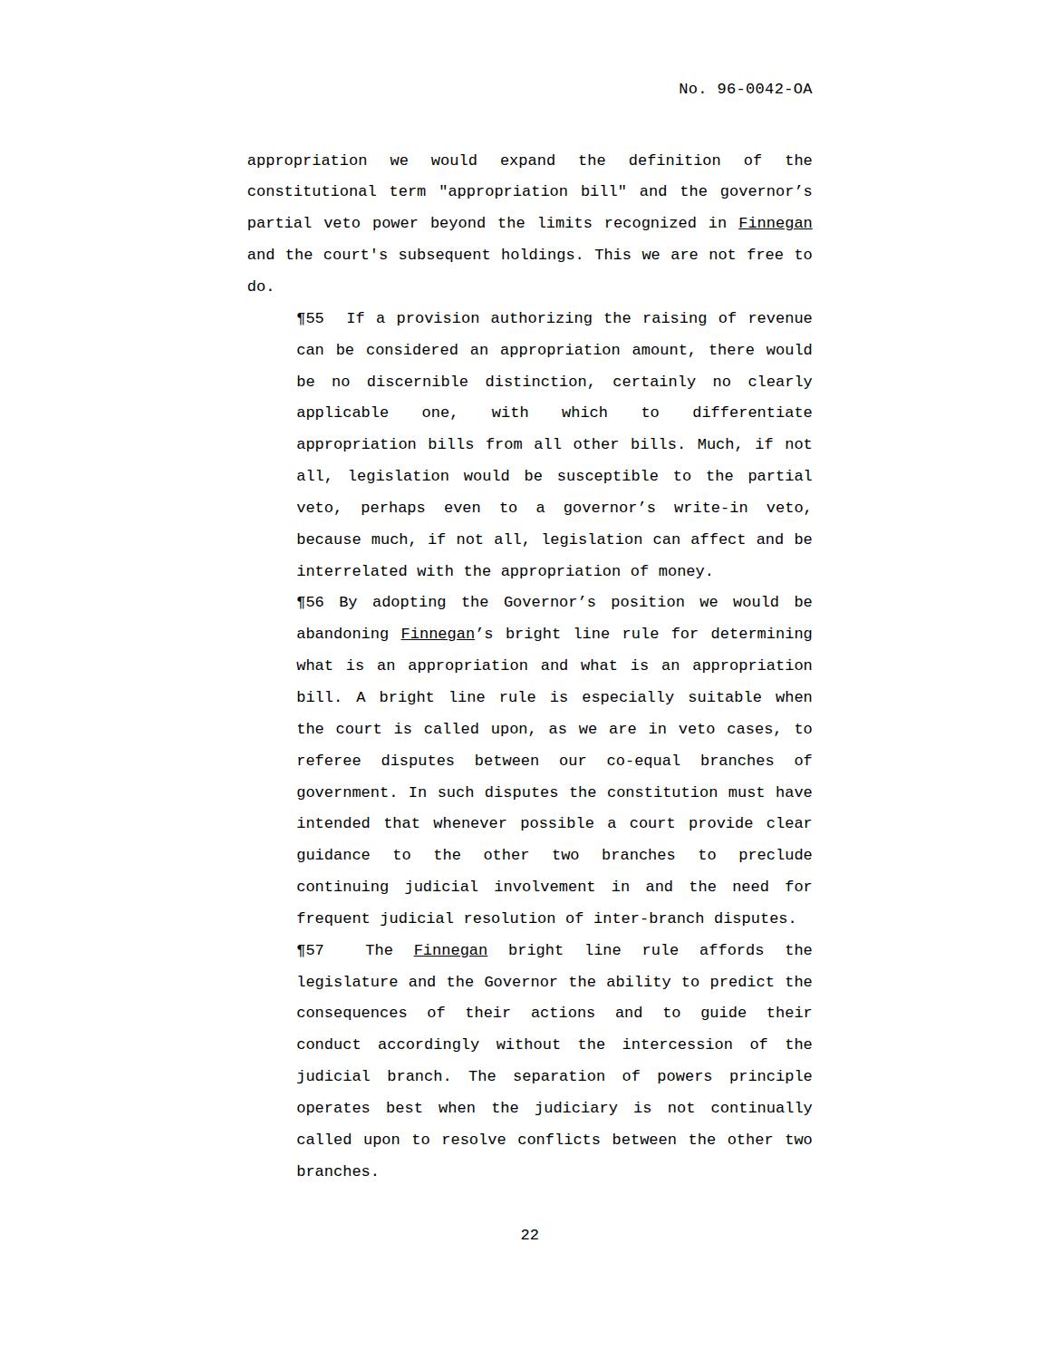No. 96-0042-OA
appropriation we would expand the definition of the constitutional term "appropriation bill" and the governor’s partial veto power beyond the limits recognized in Finnegan and the court's subsequent holdings. This we are not free to do.
¶55 If a provision authorizing the raising of revenue can be considered an appropriation amount, there would be no discernible distinction, certainly no clearly applicable one, with which to differentiate appropriation bills from all other bills. Much, if not all, legislation would be susceptible to the partial veto, perhaps even to a governor’s write-in veto, because much, if not all, legislation can affect and be interrelated with the appropriation of money.
¶56 By adopting the Governor’s position we would be abandoning Finnegan’s bright line rule for determining what is an appropriation and what is an appropriation bill. A bright line rule is especially suitable when the court is called upon, as we are in veto cases, to referee disputes between our co-equal branches of government. In such disputes the constitution must have intended that whenever possible a court provide clear guidance to the other two branches to preclude continuing judicial involvement in and the need for frequent judicial resolution of inter-branch disputes.
¶57 The Finnegan bright line rule affords the legislature and the Governor the ability to predict the consequences of their actions and to guide their conduct accordingly without the intercession of the judicial branch. The separation of powers principle operates best when the judiciary is not continually called upon to resolve conflicts between the other two branches.
22